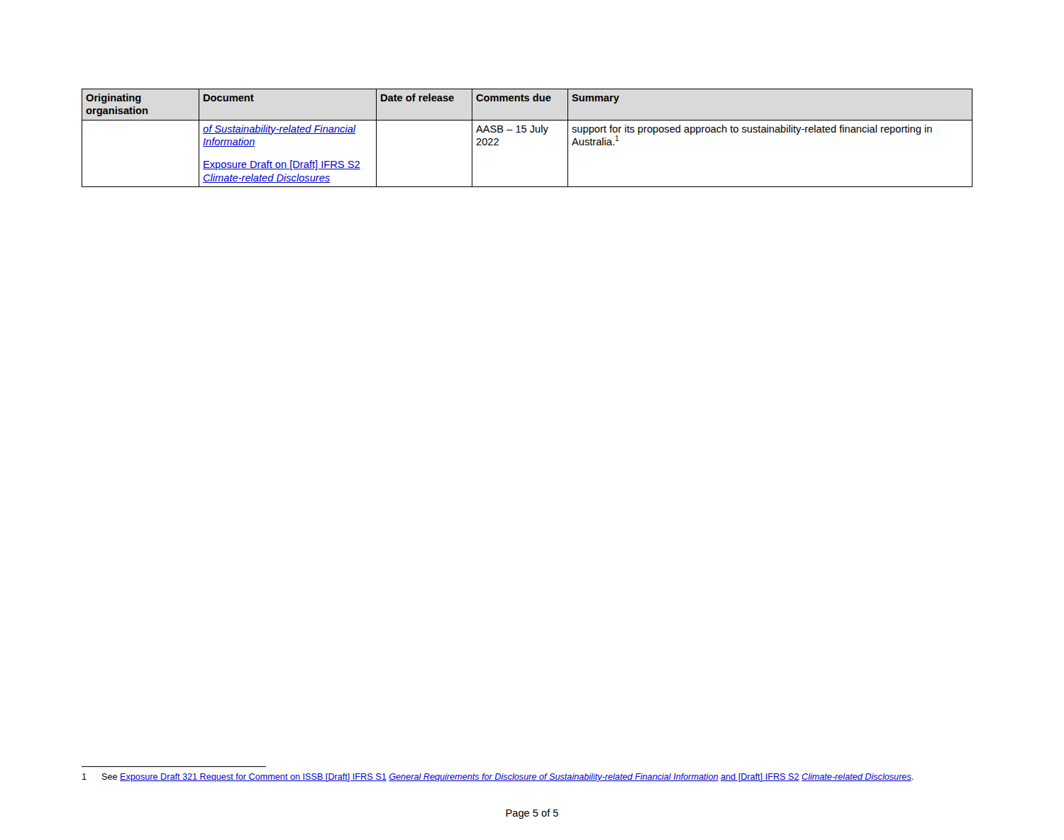| Originating organisation | Document | Date of release | Comments due | Summary |
| --- | --- | --- | --- | --- |
| | of Sustainability-related Financial Information Exposure Draft on [Draft] IFRS S2 Climate-related Disclosures | | AASB – 15 July 2022 | support for its proposed approach to sustainability-related financial reporting in Australia. 1 |
1
See Exposure Draft 321 Request for Comment on ISSB [Draft] IFRS S1 General Requirements for Disclosure of Sustainability-related Financial Information and [Draft] IFRS S2 Climate-related Disclosures.
Page 5 of 5